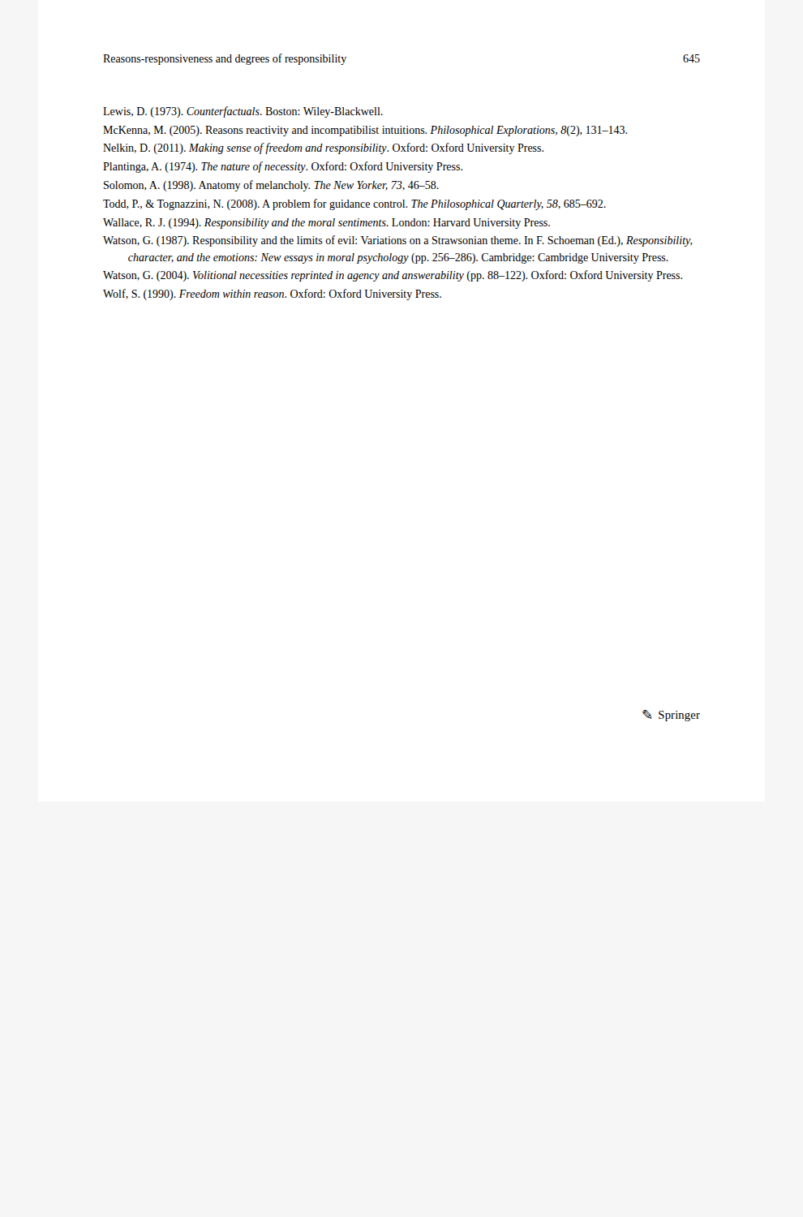Reasons-responsiveness and degrees of responsibility 645
Lewis, D. (1973). Counterfactuals. Boston: Wiley-Blackwell.
McKenna, M. (2005). Reasons reactivity and incompatibilist intuitions. Philosophical Explorations, 8(2), 131–143.
Nelkin, D. (2011). Making sense of freedom and responsibility. Oxford: Oxford University Press.
Plantinga, A. (1974). The nature of necessity. Oxford: Oxford University Press.
Solomon, A. (1998). Anatomy of melancholy. The New Yorker, 73, 46–58.
Todd, P., & Tognazzini, N. (2008). A problem for guidance control. The Philosophical Quarterly, 58, 685–692.
Wallace, R. J. (1994). Responsibility and the moral sentiments. London: Harvard University Press.
Watson, G. (1987). Responsibility and the limits of evil: Variations on a Strawsonian theme. In F. Schoeman (Ed.), Responsibility, character, and the emotions: New essays in moral psychology (pp. 256–286). Cambridge: Cambridge University Press.
Watson, G. (2004). Volitional necessities reprinted in agency and answerability (pp. 88–122). Oxford: Oxford University Press.
Wolf, S. (1990). Freedom within reason. Oxford: Oxford University Press.
✎ Springer